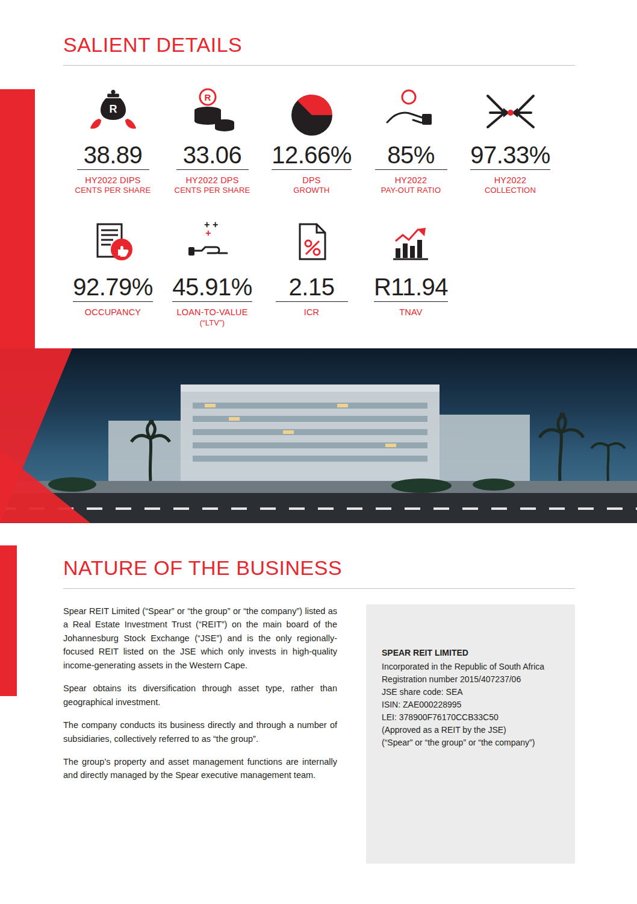Salient details
R
38.89
HY2022 DIPScents per share
R
33.06
HY2022 DPScents per share
12.66%
DPSgrowth
85%
HY2022pay-out ratio
97.33%
HY2022collection
92.79%
Occupancy
+ + +
45.91%
Loan-to-value(“LTV”)
2.15
ICR
R11.94
TNAV
Nature of the business
Spear REIT Limited (“Spear” or “the group” or “the company”) listed as a Real Estate Investment Trust (“REIT”) on the main board of the Johannesburg Stock Exchange (“JSE”) and is the only regionally-focused REIT listed on the JSE which only invests in high-quality income-generating assets in the Western Cape.
Spear obtains its diversification through asset type, rather than geographical investment.
The company conducts its business directly and through a number of subsidiaries, collectively referred to as “the group”.
The group’s property and asset management functions are internally and directly managed by the Spear executive management team.
SPEAR REIT LIMITED
Incorporated in the Republic of South Africa
Registration number 2015/407237/06
JSE share code: SEA
ISIN: ZAE000228995
LEI: 378900F76170CCB33C50
(Approved as a REIT by the JSE)
(“Spear” or “the group” or “the company”)